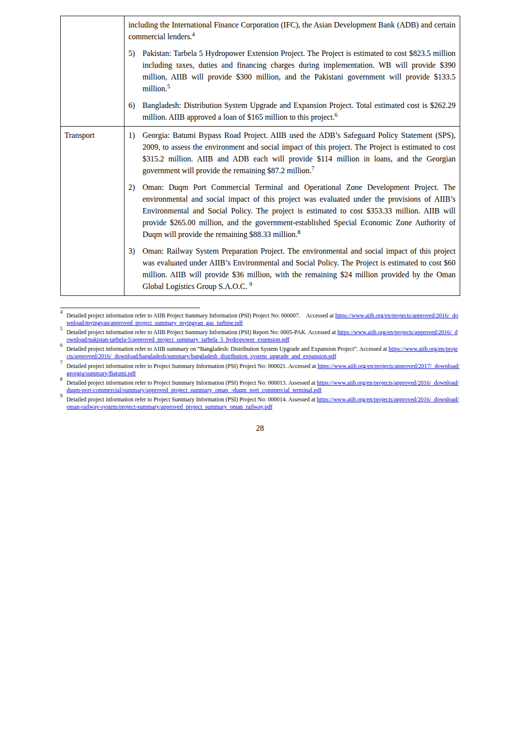| | including the International Finance Corporation (IFC), the Asian Development Bank (ADB) and certain commercial lenders. 4 5) Pakistan: Tarbela 5 Hydropower Extension Project. The Project is estimated to cost $823.5 million including taxes, duties and financing charges during implementation. WB will provide $390 million, AIIB will provide $300 million, and the Pakistani government will provide $133.5 million. 5 6) Bangladesh: Distribution System Upgrade and Expansion Project. Total estimated cost is $262.29 million. AIIB approved a loan of $165 million to this project. 6 |
| Transport | 1) Georgia: Batumi Bypass Road Project. AIIB used the ADB’s Safeguard Policy Statement (SPS), 2009, to assess the environment and social impact of this project. The Project is estimated to cost $315.2 million. AIIB and ADB each will provide $114 million in loans, and the Georgian government will provide the remaining $87.2 million. 7 2) Oman: Duqm Port Commercial Terminal and Operational Zone Development Project. The environmental and social impact of this project was evaluated under the provisions of AIIB’s Environmental and Social Policy. The project is estimated to cost $353.33 million. AIIB will provide $265.00 million, and the government-established Special Economic Zone Authority of Duqm will provide the remaining $88.33 million. 8 3) Oman: Railway System Preparation Project. The environmental and social impact of this project was evaluated under AIIB’s Environmental and Social Policy. The Project is estimated to cost $60 million. AIIB will provide $36 million, with the remaining $24 million provided by the Oman Global Logistics Group S.A.O.C. 9 |
4Detailed project information refer to AIIB Project Summary Information (PSI) Project No: 000007. Accessed at https://www.aiib.org/en/projects/approved/2016/_download/myingyan/approved_project_summary_myingyan_gas_turbine.pdf
5Detailed project information refer to AIIB Project Summary Information (PSI) Report No: 0005-PAK. Accessed at https://www.aiib.org/en/projects/approved/2016/_download/pakistan-tarbela-5/approved_project_summary_tarbela_5_hydropower_extension.pdf
6Detailed project information refer to AIIB summary on “Bangladesh: Distribution System Upgrade and Expansion Project”. Accessed at https://www.aiib.org/en/projects/approved/2016/_download/bangladesh/summary/bangladesh_distribution_system_upgrade_and_expansion.pdf
7Detailed project information refer to Project Summary Information (PSI) Project No: 000021. Accessed at https://www.aiib.org/en/projects/approved/2017/_download/georgia/summary/Batumi.pdf
8Detailed project information refer to Project Summary Information (PSI) Project No: 000013. Assessed at https://www.aiib.org/en/projects/approved/2016/_download/duqm-port-commercial/summary/approved_project_summary_oman_-duqm_port_commercial_terminal.pdf
9Detailed project information refer to Project Summary Information (PSI) Project No: 000014. Assessed at https://www.aiib.org/en/projects/approved/2016/_download/oman-railway-system/project-summary/approved_project_summary_oman_railway.pdf
28